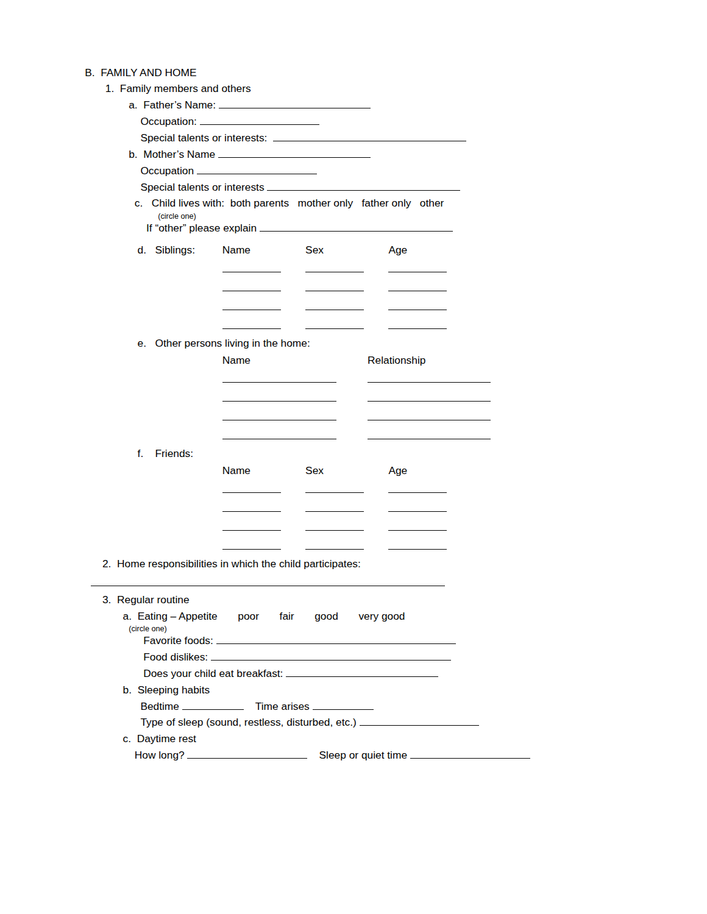B. FAMILY AND HOME
1. Family members and others
a. Father’s Name:
Occupation:
Special talents or interests:
b. Mother’s Name
Occupation
Special talents or interests
c. Child lives with: both parents mother only father only other
(circle one)
If “other” please explain
d. Siblings:
| Name | Sex | Age |
| --- | --- | --- |
e. Other persons living in the home:
| Name | Relationship |
| --- | --- |
f. Friends:
| Name | Sex | Age |
| --- | --- | --- |
2. Home responsibilities in which the child participates:
3. Regular routine
a. Eating – Appetite poor fair good very good
(circle one)
Favorite foods:
Food dislikes:
Does your child eat breakfast:
b. Sleeping habits
Bedtime Time arises
Type of sleep (sound, restless, disturbed, etc.)
c. Daytime rest
How long? Sleep or quiet time